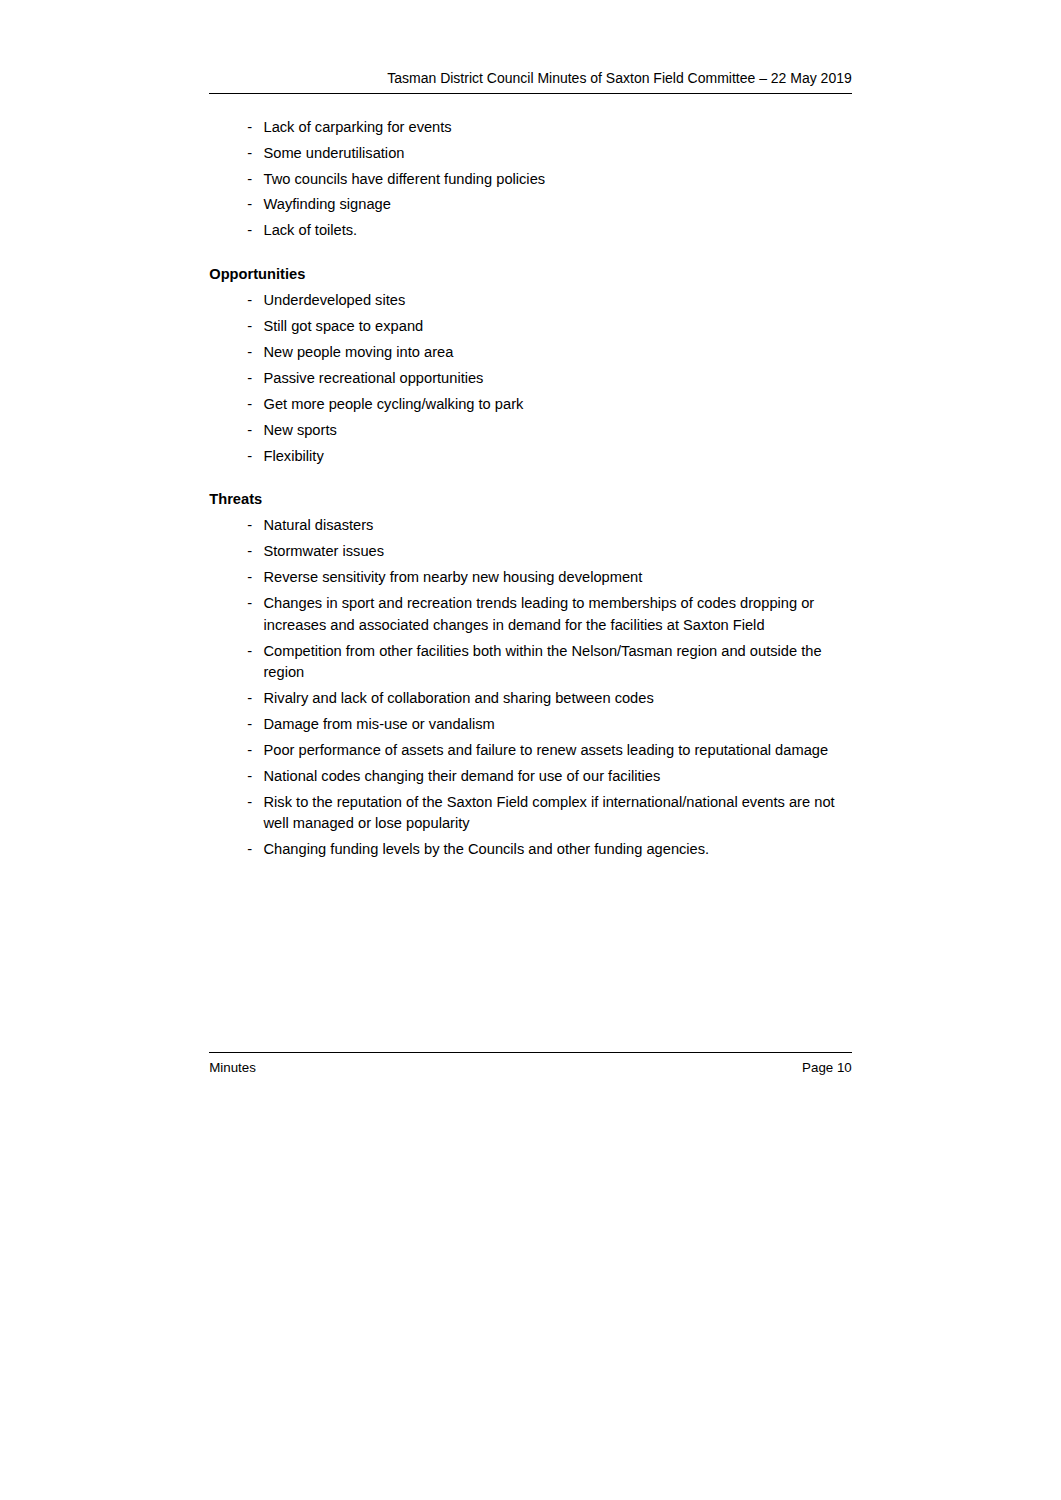Tasman District Council Minutes of Saxton Field Committee – 22 May 2019
Lack of carparking for events
Some underutilisation
Two councils have different funding policies
Wayfinding signage
Lack of toilets.
Opportunities
Underdeveloped sites
Still got space to expand
New people moving into area
Passive recreational opportunities
Get more people cycling/walking to park
New sports
Flexibility
Threats
Natural disasters
Stormwater issues
Reverse sensitivity from nearby new housing development
Changes in sport and recreation trends leading to memberships of codes dropping or increases and associated changes in demand for the facilities at Saxton Field
Competition from other facilities both within the Nelson/Tasman region and outside the region
Rivalry and lack of collaboration and sharing between codes
Damage from mis-use or vandalism
Poor performance of assets and failure to renew assets leading to reputational damage
National codes changing their demand for use of our facilities
Risk to the reputation of the Saxton Field complex if international/national events are not well managed or lose popularity
Changing funding levels by the Councils and other funding agencies.
Minutes Page 10